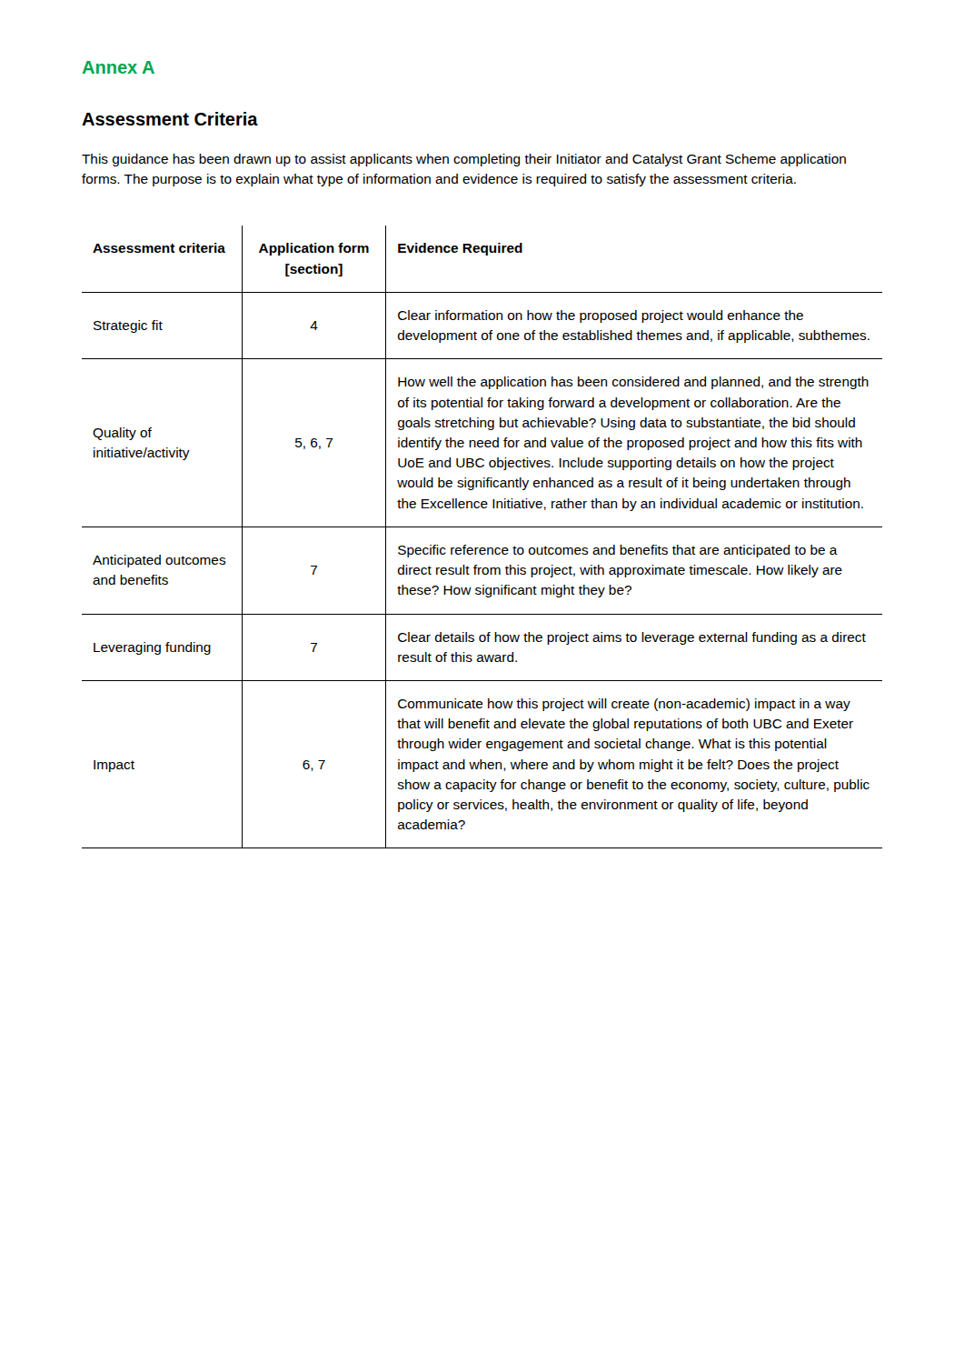Annex A
Assessment Criteria
This guidance has been drawn up to assist applicants when completing their Initiator and Catalyst Grant Scheme application forms. The purpose is to explain what type of information and evidence is required to satisfy the assessment criteria.
| Assessment criteria | Application form [section] | Evidence Required |
| --- | --- | --- |
| Strategic fit | 4 | Clear information on how the proposed project would enhance the development of one of the established themes and, if applicable, subthemes. |
| Quality of initiative/activity | 5, 6, 7 | How well the application has been considered and planned, and the strength of its potential for taking forward a development or collaboration. Are the goals stretching but achievable? Using data to substantiate, the bid should identify the need for and value of the proposed project and how this fits with UoE and UBC objectives. Include supporting details on how the project would be significantly enhanced as a result of it being undertaken through the Excellence Initiative, rather than by an individual academic or institution. |
| Anticipated outcomes and benefits | 7 | Specific reference to outcomes and benefits that are anticipated to be a direct result from this project, with approximate timescale. How likely are these? How significant might they be? |
| Leveraging funding | 7 | Clear details of how the project aims to leverage external funding as a direct result of this award. |
| Impact | 6, 7 | Communicate how this project will create (non-academic) impact in a way that will benefit and elevate the global reputations of both UBC and Exeter through wider engagement and societal change. What is this potential impact and when, where and by whom might it be felt? Does the project show a capacity for change or benefit to the economy, society, culture, public policy or services, health, the environment or quality of life, beyond academia? |